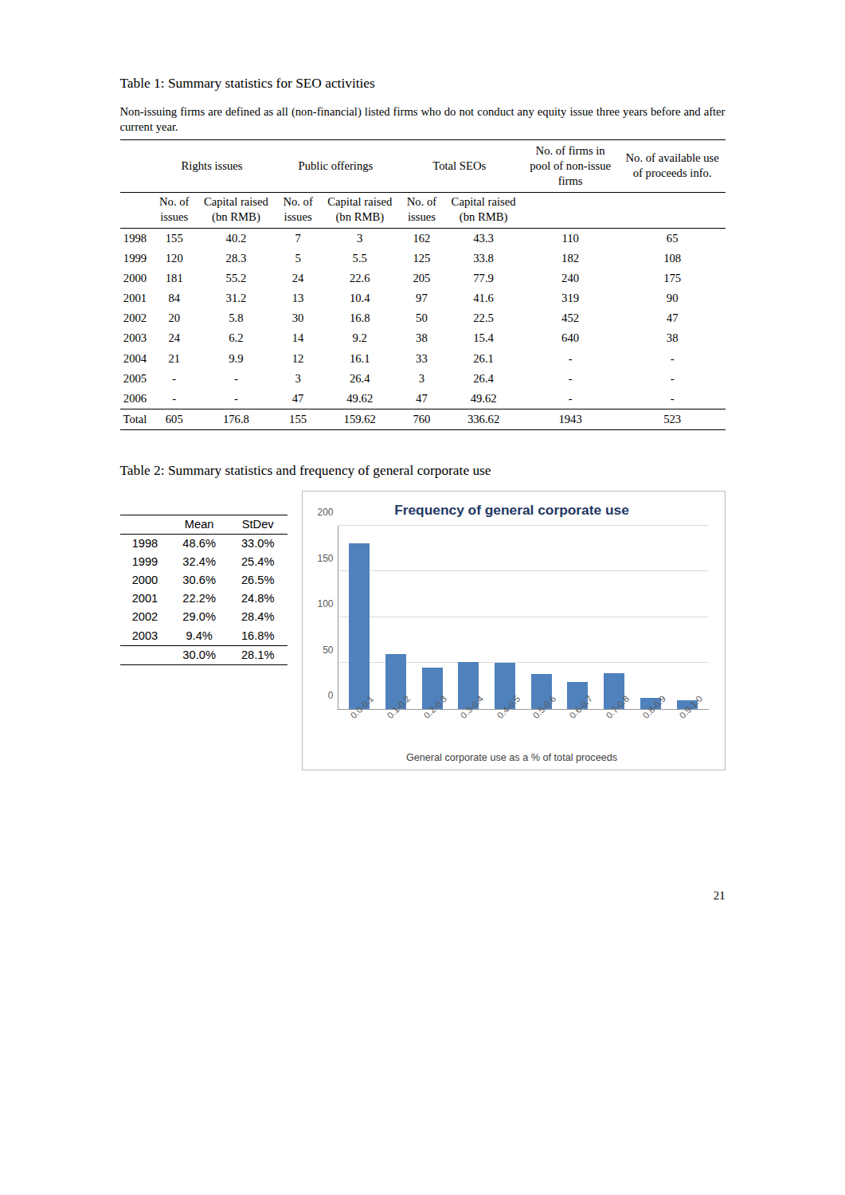Table 1: Summary statistics for SEO activities
Non-issuing firms are defined as all (non-financial) listed firms who do not conduct any equity issue three years before and after current year.
| | Rights issues | Public offerings | Total SEOs | No. of firms in pool of non-issue firms | No. of available use of proceeds info. |
| --- | --- | --- | --- | --- | --- |
| | No. of issues | Capital raised (bn RMB) | No. of issues | Capital raised (bn RMB) | No. of issues | Capital raised (bn RMB) | | |
| 1998 | 155 | 40.2 | 7 | 3 | 162 | 43.3 | 110 | 65 |
| 1999 | 120 | 28.3 | 5 | 5.5 | 125 | 33.8 | 182 | 108 |
| 2000 | 181 | 55.2 | 24 | 22.6 | 205 | 77.9 | 240 | 175 |
| 2001 | 84 | 31.2 | 13 | 10.4 | 97 | 41.6 | 319 | 90 |
| 2002 | 20 | 5.8 | 30 | 16.8 | 50 | 22.5 | 452 | 47 |
| 2003 | 24 | 6.2 | 14 | 9.2 | 38 | 15.4 | 640 | 38 |
| 2004 | 21 | 9.9 | 12 | 16.1 | 33 | 26.1 | - | - |
| 2005 | - | - | 3 | 26.4 | 3 | 26.4 | - | - |
| 2006 | - | - | 47 | 49.62 | 47 | 49.62 | - | - |
| Total | 605 | 176.8 | 155 | 159.62 | 760 | 336.62 | 1943 | 523 |
Table 2: Summary statistics and frequency of general corporate use
| | Mean | StDev |
| --- | --- | --- |
| 1998 | 48.6% | 33.0% |
| 1999 | 32.4% | 25.4% |
| 2000 | 30.6% | 26.5% |
| 2001 | 22.2% | 24.8% |
| 2002 | 29.0% | 28.4% |
| 2003 | 9.4% | 16.8% |
| | 30.0% | 28.1% |
Frequency of general corporate use
200
150
100
50
0
0.0-0.1 0.1-0.2 0.2-0.3 0.3-0.4 0.4-0.5 0.5-0.6 0.6-0.7 0.7-0.8 0.8-0.9 0.9-1.0
General corporate use as a % of total proceeds
21